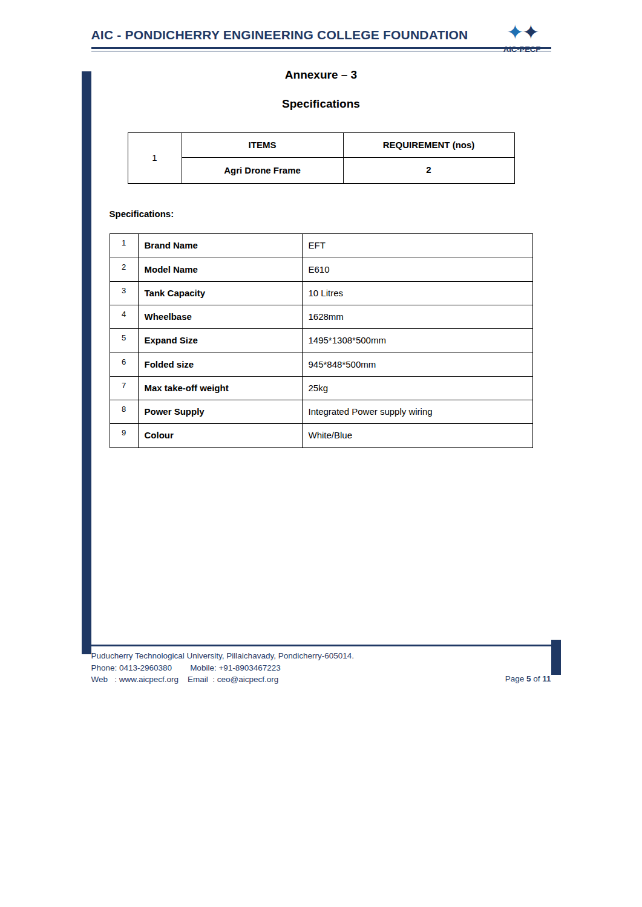✦✦
AIC-PECF
AIC - PONDICHERRY ENGINEERING COLLEGE FOUNDATION
Annexure – 3
Specifications
| 1 | ITEMS | REQUIREMENT (nos) |
| Agri Drone Frame | 2 |
Specifications:
| 1 | Brand Name | EFT |
| 2 | Model Name | E610 |
| 3 | Tank Capacity | 10 Litres |
| 4 | Wheelbase | 1628mm |
| 5 | Expand Size | 1495*1308*500mm |
| 6 | Folded size | 945*848*500mm |
| 7 | Max take-off weight | 25kg |
| 8 | Power Supply | Integrated Power supply wiring |
| 9 | Colour | White/Blue |
Puducherry Technological University, Pillaichavady, Pondicherry-605014.
Phone: 0413-2960380 Mobile: +91-8903467223
Web : www.aicpecf.org Email : ceo@aicpecf.org
Page 5 of 11